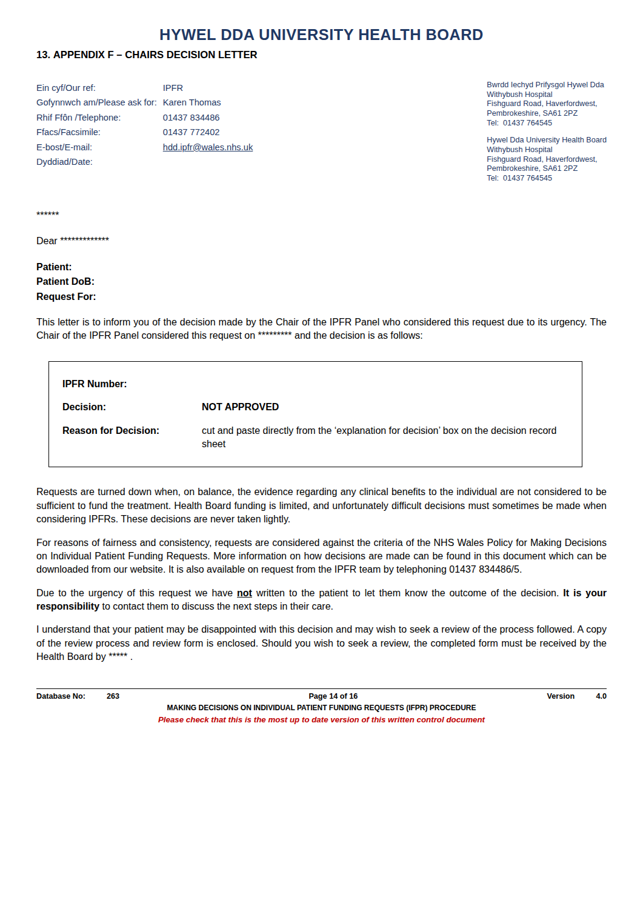HYWEL DDA UNIVERSITY HEALTH BOARD
13. APPENDIX F – CHAIRS DECISION LETTER
| Ein cyf/Our ref: | IPFR |
| Gofynnwch am/Please ask for: | Karen Thomas |
| Rhif Ffôn /Telephone: | 01437 834486 |
| Ffacs/Facsimile: | 01437 772402 |
| E-bost/E-mail: | hdd.ipfr@wales.nhs.uk |
| Dyddiad/Date: | |
Bwrdd Iechyd Prifysgol Hywel Dda
Withybush Hospital
Fishguard Road, Haverfordwest,
Pembrokeshire, SA61 2PZ
Tel: 01437 764545
Hywel Dda University Health Board
Withybush Hospital
Fishguard Road, Haverfordwest,
Pembrokeshire, SA61 2PZ
Tel: 01437 764545
******
Dear *************
Patient:
Patient DoB:
Request For:
This letter is to inform you of the decision made by the Chair of the IPFR Panel who considered this request due to its urgency. The Chair of the IPFR Panel considered this request on ********* and the decision is as follows:
| IPFR Number: | |
| Decision: | NOT APPROVED |
| Reason for Decision: | cut and paste directly from the ‘explanation for decision’ box on the decision record sheet |
Requests are turned down when, on balance, the evidence regarding any clinical benefits to the individual are not considered to be sufficient to fund the treatment. Health Board funding is limited, and unfortunately difficult decisions must sometimes be made when considering IPFRs. These decisions are never taken lightly.
For reasons of fairness and consistency, requests are considered against the criteria of the NHS Wales Policy for Making Decisions on Individual Patient Funding Requests. More information on how decisions are made can be found in this document which can be downloaded from our website. It is also available on request from the IPFR team by telephoning 01437 834486/5.
Due to the urgency of this request we have not written to the patient to let them know the outcome of the decision. It is your responsibility to contact them to discuss the next steps in their care.
I understand that your patient may be disappointed with this decision and may wish to seek a review of the process followed. A copy of the review process and review form is enclosed. Should you wish to seek a review, the completed form must be received by the Health Board by ***** .
Database No: 263 Page 14 of 16 Version 4.0
MAKING DECISIONS ON INDIVIDUAL PATIENT FUNDING REQUESTS (IFPR) PROCEDURE
Please check that this is the most up to date version of this written control document